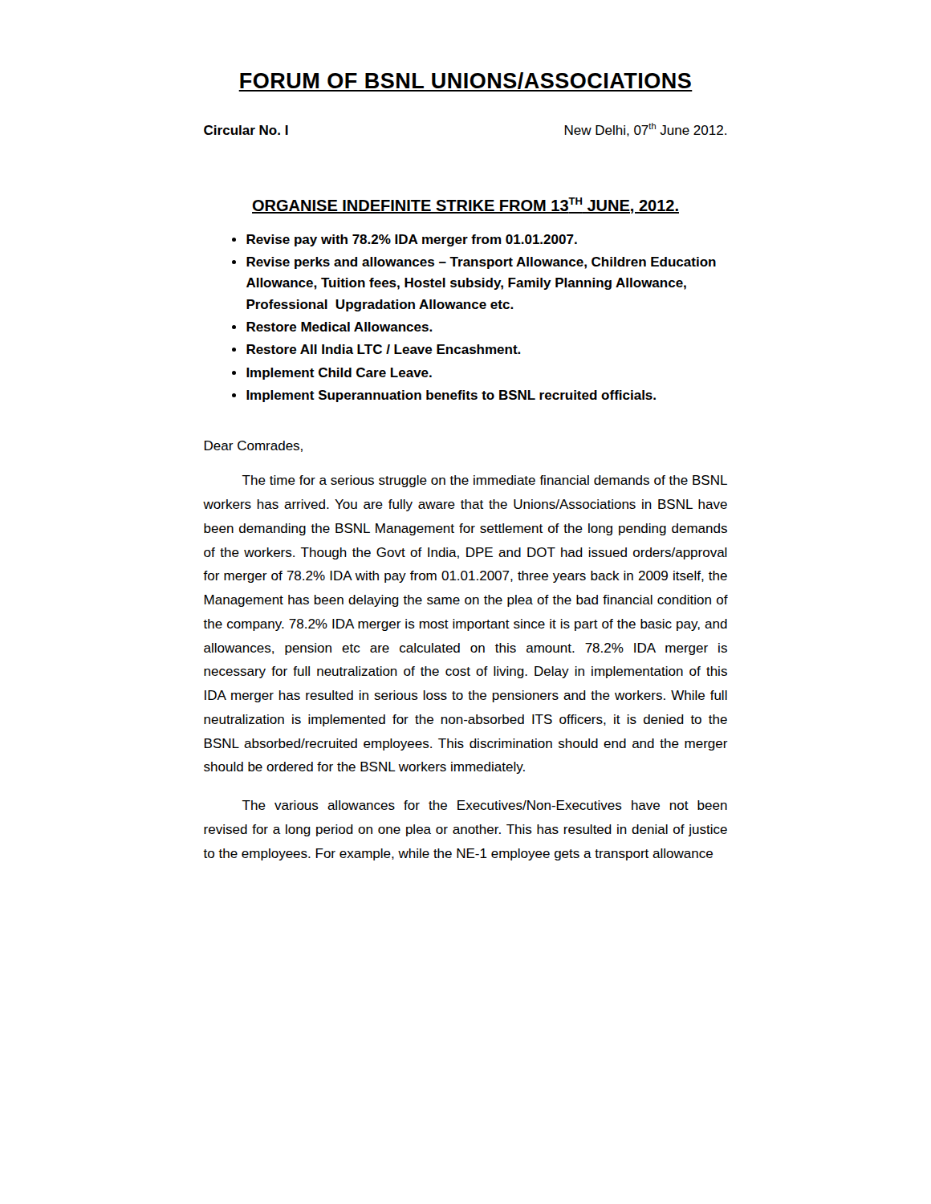FORUM OF BSNL UNIONS/ASSOCIATIONS
Circular No. I New Delhi, 07th June 2012.
ORGANISE INDEFINITE STRIKE FROM 13TH JUNE, 2012.
Revise pay with 78.2% IDA merger from 01.01.2007.
Revise perks and allowances – Transport Allowance, Children Education Allowance, Tuition fees, Hostel subsidy, Family Planning Allowance, Professional Upgradation Allowance etc.
Restore Medical Allowances.
Restore All India LTC / Leave Encashment.
Implement Child Care Leave.
Implement Superannuation benefits to BSNL recruited officials.
Dear Comrades,
The time for a serious struggle on the immediate financial demands of the BSNL workers has arrived. You are fully aware that the Unions/Associations in BSNL have been demanding the BSNL Management for settlement of the long pending demands of the workers. Though the Govt of India, DPE and DOT had issued orders/approval for merger of 78.2% IDA with pay from 01.01.2007, three years back in 2009 itself, the Management has been delaying the same on the plea of the bad financial condition of the company. 78.2% IDA merger is most important since it is part of the basic pay, and allowances, pension etc are calculated on this amount. 78.2% IDA merger is necessary for full neutralization of the cost of living. Delay in implementation of this IDA merger has resulted in serious loss to the pensioners and the workers. While full neutralization is implemented for the non-absorbed ITS officers, it is denied to the BSNL absorbed/recruited employees. This discrimination should end and the merger should be ordered for the BSNL workers immediately.
The various allowances for the Executives/Non-Executives have not been revised for a long period on one plea or another. This has resulted in denial of justice to the employees. For example, while the NE-1 employee gets a transport allowance